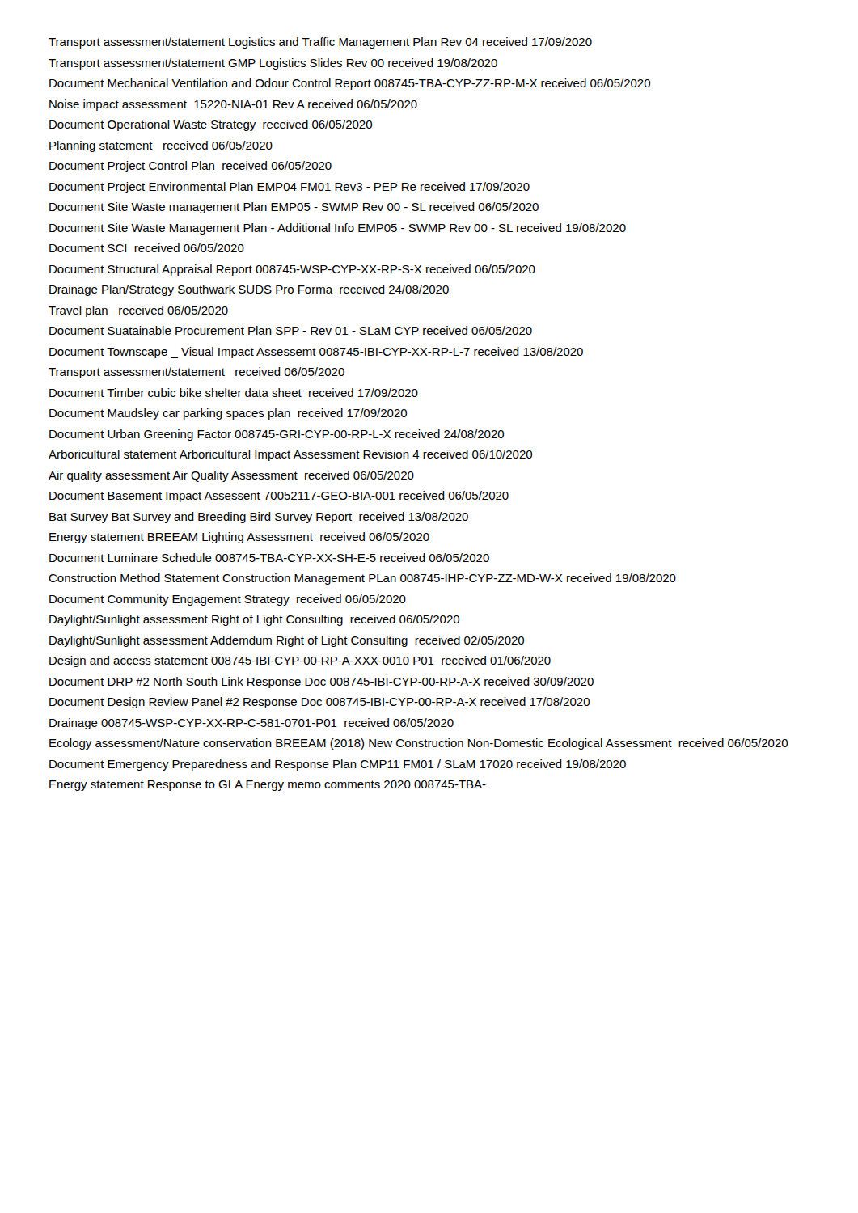Transport assessment/statement Logistics and Traffic Management Plan Rev 04 received 17/09/2020
Transport assessment/statement GMP Logistics Slides Rev 00 received 19/08/2020
Document Mechanical Ventilation and Odour Control Report 008745-TBA-CYP-ZZ-RP-M-X received 06/05/2020
Noise impact assessment 15220-NIA-01 Rev A received 06/05/2020
Document Operational Waste Strategy received 06/05/2020
Planning statement received 06/05/2020
Document Project Control Plan received 06/05/2020
Document Project Environmental Plan EMP04 FM01 Rev3 - PEP Re received 17/09/2020
Document Site Waste management Plan EMP05 - SWMP Rev 00 - SL received 06/05/2020
Document Site Waste Management Plan - Additional Info EMP05 - SWMP Rev 00 - SL received 19/08/2020
Document SCI received 06/05/2020
Document Structural Appraisal Report 008745-WSP-CYP-XX-RP-S-X received 06/05/2020
Drainage Plan/Strategy Southwark SUDS Pro Forma received 24/08/2020
Travel plan received 06/05/2020
Document Suatainable Procurement Plan SPP - Rev 01 - SLaM CYP received 06/05/2020
Document Townscape _ Visual Impact Assessemt 008745-IBI-CYP-XX-RP-L-7 received 13/08/2020
Transport assessment/statement received 06/05/2020
Document Timber cubic bike shelter data sheet received 17/09/2020
Document Maudsley car parking spaces plan received 17/09/2020
Document Urban Greening Factor 008745-GRI-CYP-00-RP-L-X received 24/08/2020
Arboricultural statement Arboricultural Impact Assessment Revision 4 received 06/10/2020
Air quality assessment Air Quality Assessment received 06/05/2020
Document Basement Impact Assessent 70052117-GEO-BIA-001 received 06/05/2020
Bat Survey Bat Survey and Breeding Bird Survey Report received 13/08/2020
Energy statement BREEAM Lighting Assessment received 06/05/2020
Document Luminare Schedule 008745-TBA-CYP-XX-SH-E-5 received 06/05/2020
Construction Method Statement Construction Management PLan 008745-IHP-CYP-ZZ-MD-W-X received 19/08/2020
Document Community Engagement Strategy received 06/05/2020
Daylight/Sunlight assessment Right of Light Consulting received 06/05/2020
Daylight/Sunlight assessment Addemdum Right of Light Consulting received 02/05/2020
Design and access statement 008745-IBI-CYP-00-RP-A-XXX-0010 P01 received 01/06/2020
Document DRP #2 North South Link Response Doc 008745-IBI-CYP-00-RP-A-X received 30/09/2020
Document Design Review Panel #2 Response Doc 008745-IBI-CYP-00-RP-A-X received 17/08/2020
Drainage 008745-WSP-CYP-XX-RP-C-581-0701-P01 received 06/05/2020
Ecology assessment/Nature conservation BREEAM (2018) New Construction Non-Domestic Ecological Assessment received 06/05/2020
Document Emergency Preparedness and Response Plan CMP11 FM01 / SLaM 17020 received 19/08/2020
Energy statement Response to GLA Energy memo comments 2020 008745-TBA-